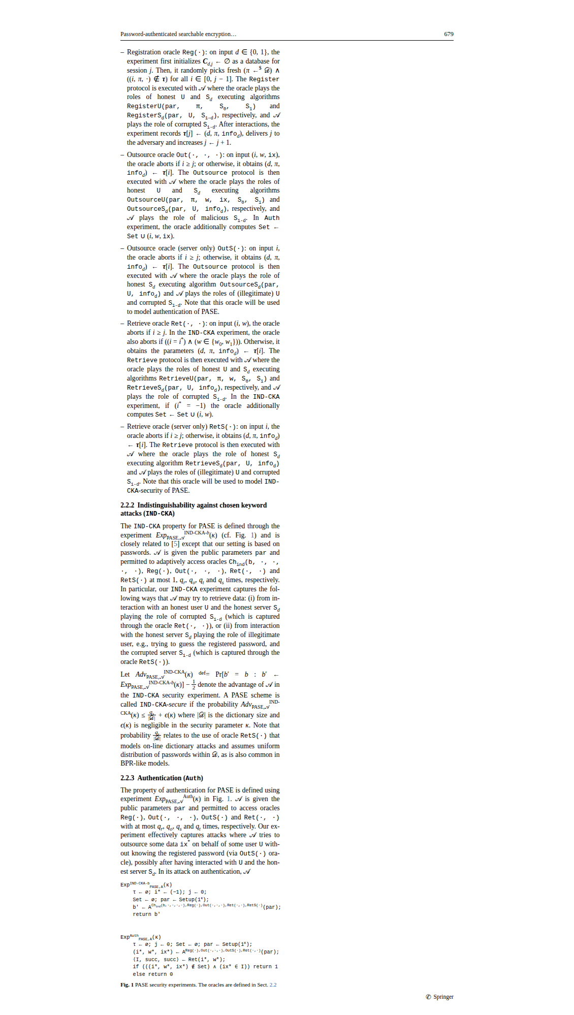Password-authenticated searchable encryption…
679
Registration oracle Reg(·): on input d ∈ {0, 1}, the experiment first initializes Cd,j ← ∅ as a database for session j. Then, it randomly picks fresh (π ←$ 𝒟) ∧ ((i, π, ·) ∉ τ) for all i ∈ [0, j − 1]. The Register protocol is executed with 𝒜 where the oracle plays the roles of honest U and Sd executing algorithms RegisterU(par, π, S0, S1) and RegisterSd(par, U, S1−d), respectively, and 𝒜 plays the role of corrupted S1-d. After interactions, the experiment records τ[j] ← (d, π, infod), delivers j to the adversary and increases j ← j + 1.
Outsource oracle Out(·, ·, ·): on input (i, w, ix), the oracle aborts if i ≥ j; or otherwise, it obtains (d, π, infod) ← τ[i]. The Outsource protocol is then executed with 𝒜 where the oracle plays the roles of honest U and Sd executing algorithms OutsourceU(par, π, w, ix, S0, S1) and OutsourceSd(par, U, infod), respectively, and 𝒜 plays the role of malicious S1-d. In Auth experiment, the oracle additionally computes Set ← Set ∪ (i, w, ix).
Outsource oracle (server only) OutS(·): on input i, the oracle aborts if i ≥ j; otherwise, it obtains (d, π, infod) ← τ[i]. The Outsource protocol is then executed with 𝒜 where the oracle plays the role of honest Sd executing algorithm OutsourceSd(par, U, infod) and 𝒜 plays the roles of (illegitimate) U and corrupted S1-d. Note that this oracle will be used to model authentication of PASE.
Retrieve oracle Ret(·, ·): on input (i, w), the oracle aborts if i ≥ j. In the IND-CKA experiment, the oracle also aborts if ((i = i*) ∧ (w ∈ {w0, w1})). Otherwise, it obtains the parameters (d, π, infod) ← τ[i]. The Retrieve protocol is then executed with 𝒜 where the oracle plays the roles of honest U and Sd executing algorithms RetrieveU(par, π, w, S0, S1) and RetrieveSd(par, U, infod), respectively, and 𝒜 plays the role of corrupted S1-d. In the IND-CKA experiment, if (i* = −1) the oracle additionally computes Set ← Set ∪ (i, w).
Retrieve oracle (server only) RetS(·): on input i, the oracle aborts if i ≥ j; otherwise, it obtains (d, π, infod) ← τ[i]. The Retrieve protocol is then executed with 𝒜 where the oracle plays the role of honest Sd executing algorithm RetrieveSd(par, U, infod) and 𝒜 plays the roles of (illegitimate) U and corrupted S1-d. Note that this oracle will be used to model IND-CKA-security of PASE.
2.2.2 Indistinguishability against chosen keyword attacks (IND-CKA)
The IND-CKA property for PASE is defined through the experiment ExpPASE,𝒜IND-CKA-b(κ) (cf. Fig. 1) and is closely related to [5] except that our setting is based on passwords. 𝒜 is given the public parameters par and permitted to adaptively access oracles Chind(b, ·, ·, ·, ·), Reg(·), Out(·, ·, ·), Ret(·, ·) and RetS(·) at most 1, qr, qo, qt and qs times, respectively. In particular, our IND-CKA experiment captures the following ways that 𝒜 may try to retrieve data: (i) from interaction with an honest user U and the honest server Sd playing the role of corrupted S1-d (which is captured through the oracle Ret(·, ·)), or (ii) from interaction with the honest server Sd playing the role of illegitimate user, e.g., trying to guess the registered password, and the corrupted server S1-d (which is captured through the oracle RetS(·)).
Let AdvPASE,𝒜IND-CKA(κ) def= Pr[b′ = b : b′ ← ExpPASE,𝒜IND-CKA-b(κ)] − 12 denote the advantage of 𝒜 in the IND-CKA security experiment. A PASE scheme is called IND-CKA-secure if the probability AdvPASE,𝒜IND-CKA(κ) ≤ qs|𝒟| + ϵ(κ) where |𝒟| is the dictionary size and ϵ(κ) is negligible in the security parameter κ. Note that probability qs|𝒟| relates to the use of oracle RetS(·) that models on-line dictionary attacks and assumes uniform distribution of passwords within 𝒟, as is also common in BPR-like models.
2.2.3 Authentication (Auth)
The property of authentication for PASE is defined using experiment ExpPASE,𝒜Auth(κ) in Fig. 1. 𝒜 is given the public parameters par and permitted to access oracles Reg(·), Out(·, ·, ·), OutS(·) and Ret(·, ·) with at most qr, qo, qs and qt times, respectively. Our experiment effectively captures attacks where 𝒜 tries to outsource some data ix* on behalf of some user U without knowing the registered password (via OutS(·) oracle), possibly after having interacted with U and the honest server Sd. In its attack on authentication, 𝒜
ExpIND-CKA-bPASE,A(κ) τ ← ∅; i* ← (−1); j ← 0; Set ← ∅; par ← Setup(1κ); b′ ← AChind(b,·,·,·,·),Reg(·),Out(·,·,·),Ret(·,·),RetS(·)(par); return b′ ExpAuthPASE,A(κ) τ ← ∅; j ← 0; Set ← ∅; par ← Setup(1κ); (i*, w*, ix*) ← AReg(·),Out(·,·,·),OutS(·),Ret(·,·)(par); ⟨I, succ, succ⟩ ← Ret(i*, w*); if (((i*, w*, ix*) ∉ Set) ∧ (ix* ∈ I)) return 1 else return 0
Fig. 1 PASE security experiments. The oracles are defined in Sect. 2.2
✆Springer